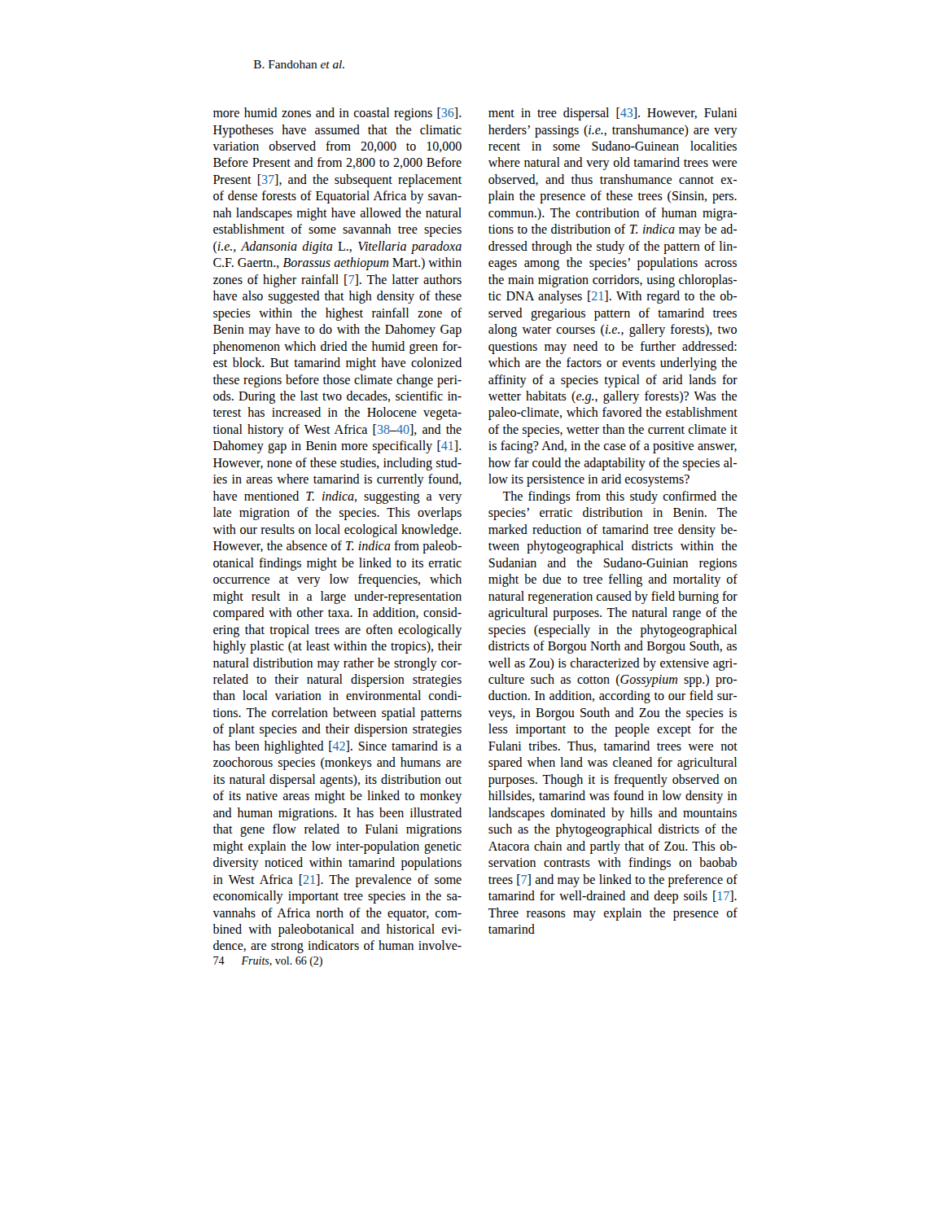B. Fandohan et al.
more humid zones and in coastal regions [36]. Hypotheses have assumed that the climatic variation observed from 20,000 to 10,000 Before Present and from 2,800 to 2,000 Before Present [37], and the subsequent replacement of dense forests of Equatorial Africa by savannah landscapes might have allowed the natural establishment of some savannah tree species (i.e., Adansonia digita L., Vitellaria paradoxa C.F. Gaertn., Borassus aethiopum Mart.) within zones of higher rainfall [7]. The latter authors have also suggested that high density of these species within the highest rainfall zone of Benin may have to do with the Dahomey Gap phenomenon which dried the humid green forest block. But tamarind might have colonized these regions before those climate change periods. During the last two decades, scientific interest has increased in the Holocene vegetational history of West Africa [38–40], and the Dahomey gap in Benin more specifically [41]. However, none of these studies, including studies in areas where tamarind is currently found, have mentioned T. indica, suggesting a very late migration of the species. This overlaps with our results on local ecological knowledge. However, the absence of T. indica from paleobotanical findings might be linked to its erratic occurrence at very low frequencies, which might result in a large under-representation compared with other taxa. In addition, considering that tropical trees are often ecologically highly plastic (at least within the tropics), their natural distribution may rather be strongly correlated to their natural dispersion strategies than local variation in environmental conditions. The correlation between spatial patterns of plant species and their dispersion strategies has been highlighted [42]. Since tamarind is a zoochorous species (monkeys and humans are its natural dispersal agents), its distribution out of its native areas might be linked to monkey and human migrations. It has been illustrated that gene flow related to Fulani migrations might explain the low inter-population genetic diversity noticed within tamarind populations in West Africa [21]. The prevalence of some economically important tree species in the savannahs of Africa north of the equator, combined with paleobotanical and historical evidence, are strong indicators of human involvement in tree dispersal [43]. However, Fulani herders’ passings (i.e., transhumance) are very recent in some Sudano-Guinean localities where natural and very old tamarind trees were observed, and thus transhumance cannot explain the presence of these trees (Sinsin, pers. commun.). The contribution of human migrations to the distribution of T. indica may be addressed through the study of the pattern of lineages among the species’ populations across the main migration corridors, using chloroplastic DNA analyses [21]. With regard to the observed gregarious pattern of tamarind trees along water courses (i.e., gallery forests), two questions may need to be further addressed: which are the factors or events underlying the affinity of a species typical of arid lands for wetter habitats (e.g., gallery forests)? Was the paleo-climate, which favored the establishment of the species, wetter than the current climate it is facing? And, in the case of a positive answer, how far could the adaptability of the species allow its persistence in arid ecosystems?
The findings from this study confirmed the species’ erratic distribution in Benin. The marked reduction of tamarind tree density between phytogeographical districts within the Sudanian and the Sudano-Guinian regions might be due to tree felling and mortality of natural regeneration caused by field burning for agricultural purposes. The natural range of the species (especially in the phytogeographical districts of Borgou North and Borgou South, as well as Zou) is characterized by extensive agriculture such as cotton (Gossypium spp.) production. In addition, according to our field surveys, in Borgou South and Zou the species is less important to the people except for the Fulani tribes. Thus, tamarind trees were not spared when land was cleaned for agricultural purposes. Though it is frequently observed on hillsides, tamarind was found in low density in landscapes dominated by hills and mountains such as the phytogeographical districts of the Atacora chain and partly that of Zou. This observation contrasts with findings on baobab trees [7] and may be linked to the preference of tamarind for well-drained and deep soils [17]. Three reasons may explain the presence of tamarind
74 Fruits, vol. 66 (2)